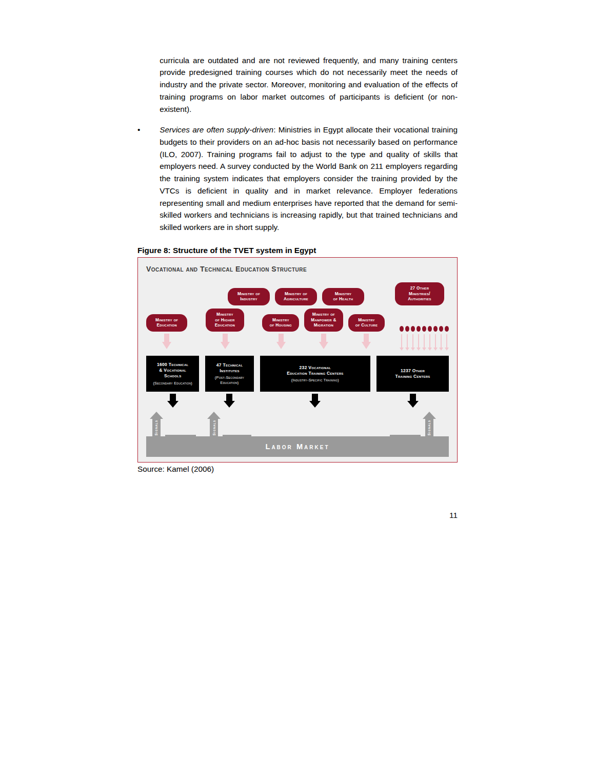curricula are outdated and are not reviewed frequently, and many training centers provide predesigned training courses which do not necessarily meet the needs of industry and the private sector. Moreover, monitoring and evaluation of the effects of training programs on labor market outcomes of participants is deficient (or non-existent).
Services are often supply-driven: Ministries in Egypt allocate their vocational training budgets to their providers on an ad-hoc basis not necessarily based on performance (ILO, 2007). Training programs fail to adjust to the type and quality of skills that employers need. A survey conducted by the World Bank on 211 employers regarding the training system indicates that employers consider the training provided by the VTCs is deficient in quality and in market relevance. Employer federations representing small and medium enterprises have reported that the demand for semi-skilled workers and technicians is increasing rapidly, but that trained technicians and skilled workers are in short supply.
Figure 8: Structure of the TVET system in Egypt
Vocational and Technical Education Structure
Ministry of
Industry
Ministry of
Agriculture
Ministry
of Health
27 Other
Ministries/
Authorities
Ministry of
Education
Ministry
of Higher
Education
Ministry
of Housing
Ministry of
Manpower &
Migration
Ministry
of Culture
1600 Technical
& Vocational
Schools
(Secondary Education)
47 Technical
Institutes
(Post-Secondary
Education)
232 Vocational
Education Training Centers
(Industry-Specific Training)
1237 Other
Training Centers
Signals
Signals
Signals
Labor Market
Source: Kamel (2006)
11